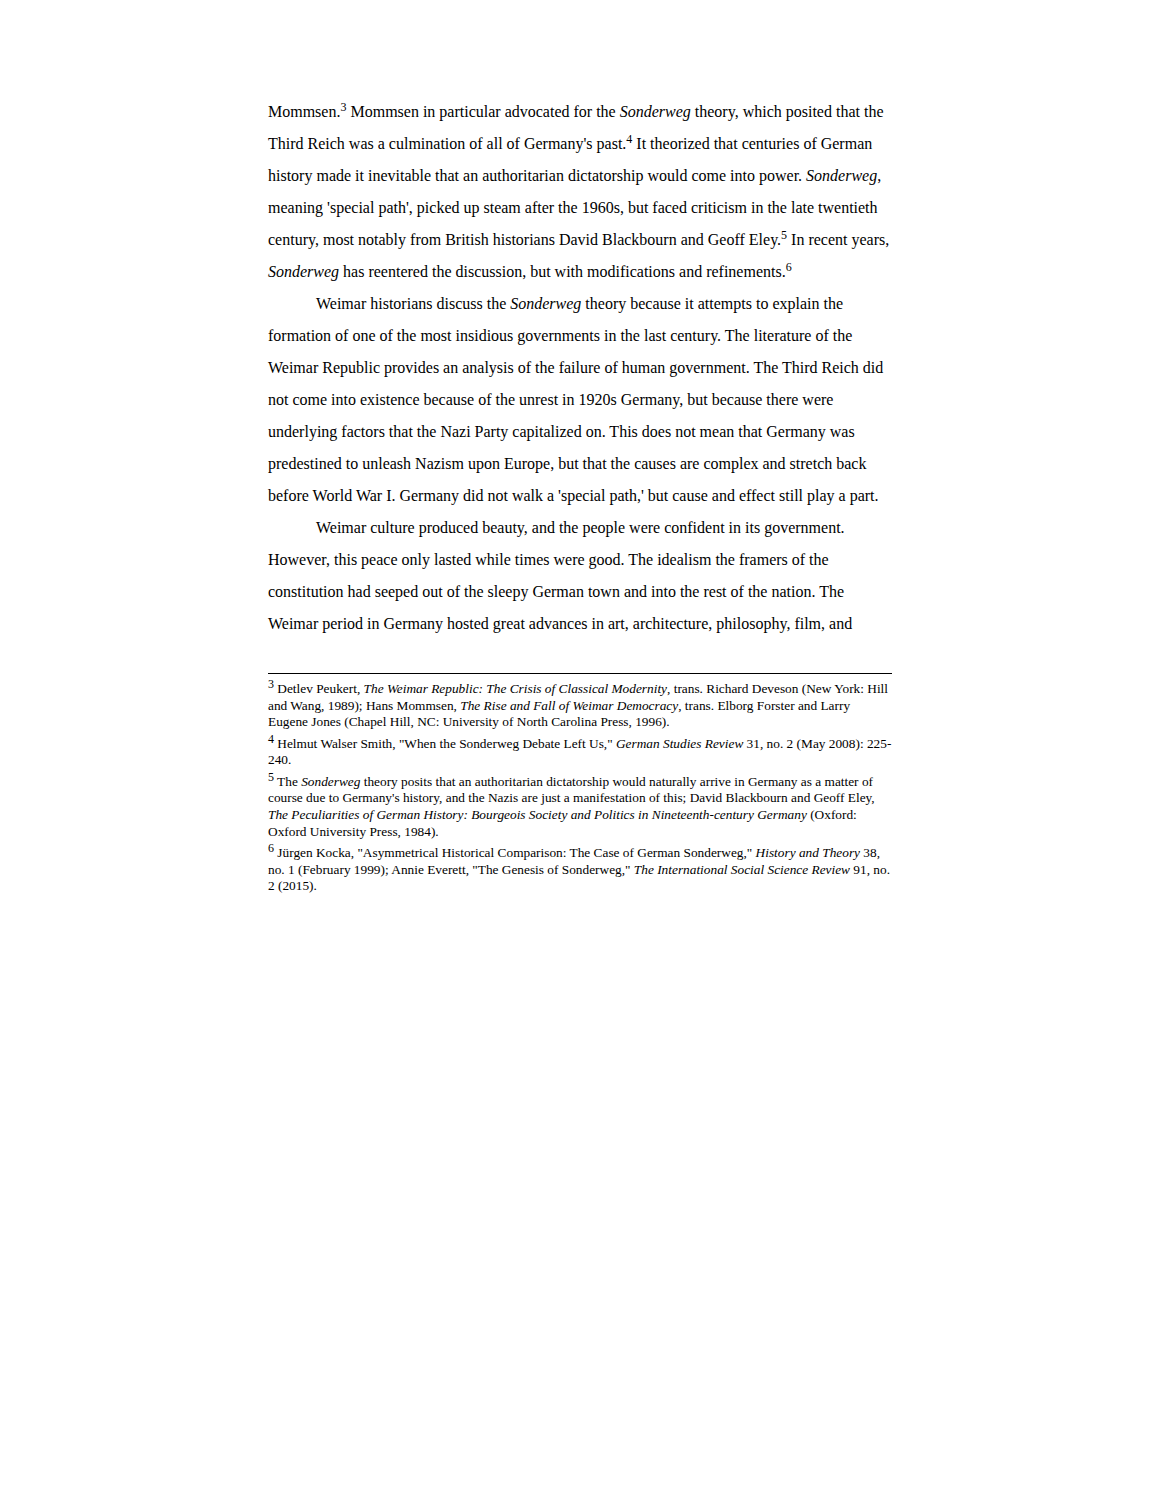Mommsen.3 Mommsen in particular advocated for the Sonderweg theory, which posited that the Third Reich was a culmination of all of Germany's past.4 It theorized that centuries of German history made it inevitable that an authoritarian dictatorship would come into power. Sonderweg, meaning 'special path', picked up steam after the 1960s, but faced criticism in the late twentieth century, most notably from British historians David Blackbourn and Geoff Eley.5 In recent years, Sonderweg has reentered the discussion, but with modifications and refinements.6
Weimar historians discuss the Sonderweg theory because it attempts to explain the formation of one of the most insidious governments in the last century. The literature of the Weimar Republic provides an analysis of the failure of human government. The Third Reich did not come into existence because of the unrest in 1920s Germany, but because there were underlying factors that the Nazi Party capitalized on. This does not mean that Germany was predestined to unleash Nazism upon Europe, but that the causes are complex and stretch back before World War I. Germany did not walk a 'special path,' but cause and effect still play a part.
Weimar culture produced beauty, and the people were confident in its government. However, this peace only lasted while times were good. The idealism the framers of the constitution had seeped out of the sleepy German town and into the rest of the nation. The Weimar period in Germany hosted great advances in art, architecture, philosophy, film, and
3 Detlev Peukert, The Weimar Republic: The Crisis of Classical Modernity, trans. Richard Deveson (New York: Hill and Wang, 1989); Hans Mommsen, The Rise and Fall of Weimar Democracy, trans. Elborg Forster and Larry Eugene Jones (Chapel Hill, NC: University of North Carolina Press, 1996).
4 Helmut Walser Smith, "When the Sonderweg Debate Left Us," German Studies Review 31, no. 2 (May 2008): 225-240.
5 The Sonderweg theory posits that an authoritarian dictatorship would naturally arrive in Germany as a matter of course due to Germany's history, and the Nazis are just a manifestation of this; David Blackbourn and Geoff Eley, The Peculiarities of German History: Bourgeois Society and Politics in Nineteenth-century Germany (Oxford: Oxford University Press, 1984).
6 Jürgen Kocka, "Asymmetrical Historical Comparison: The Case of German Sonderweg," History and Theory 38, no. 1 (February 1999); Annie Everett, "The Genesis of Sonderweg," The International Social Science Review 91, no. 2 (2015).